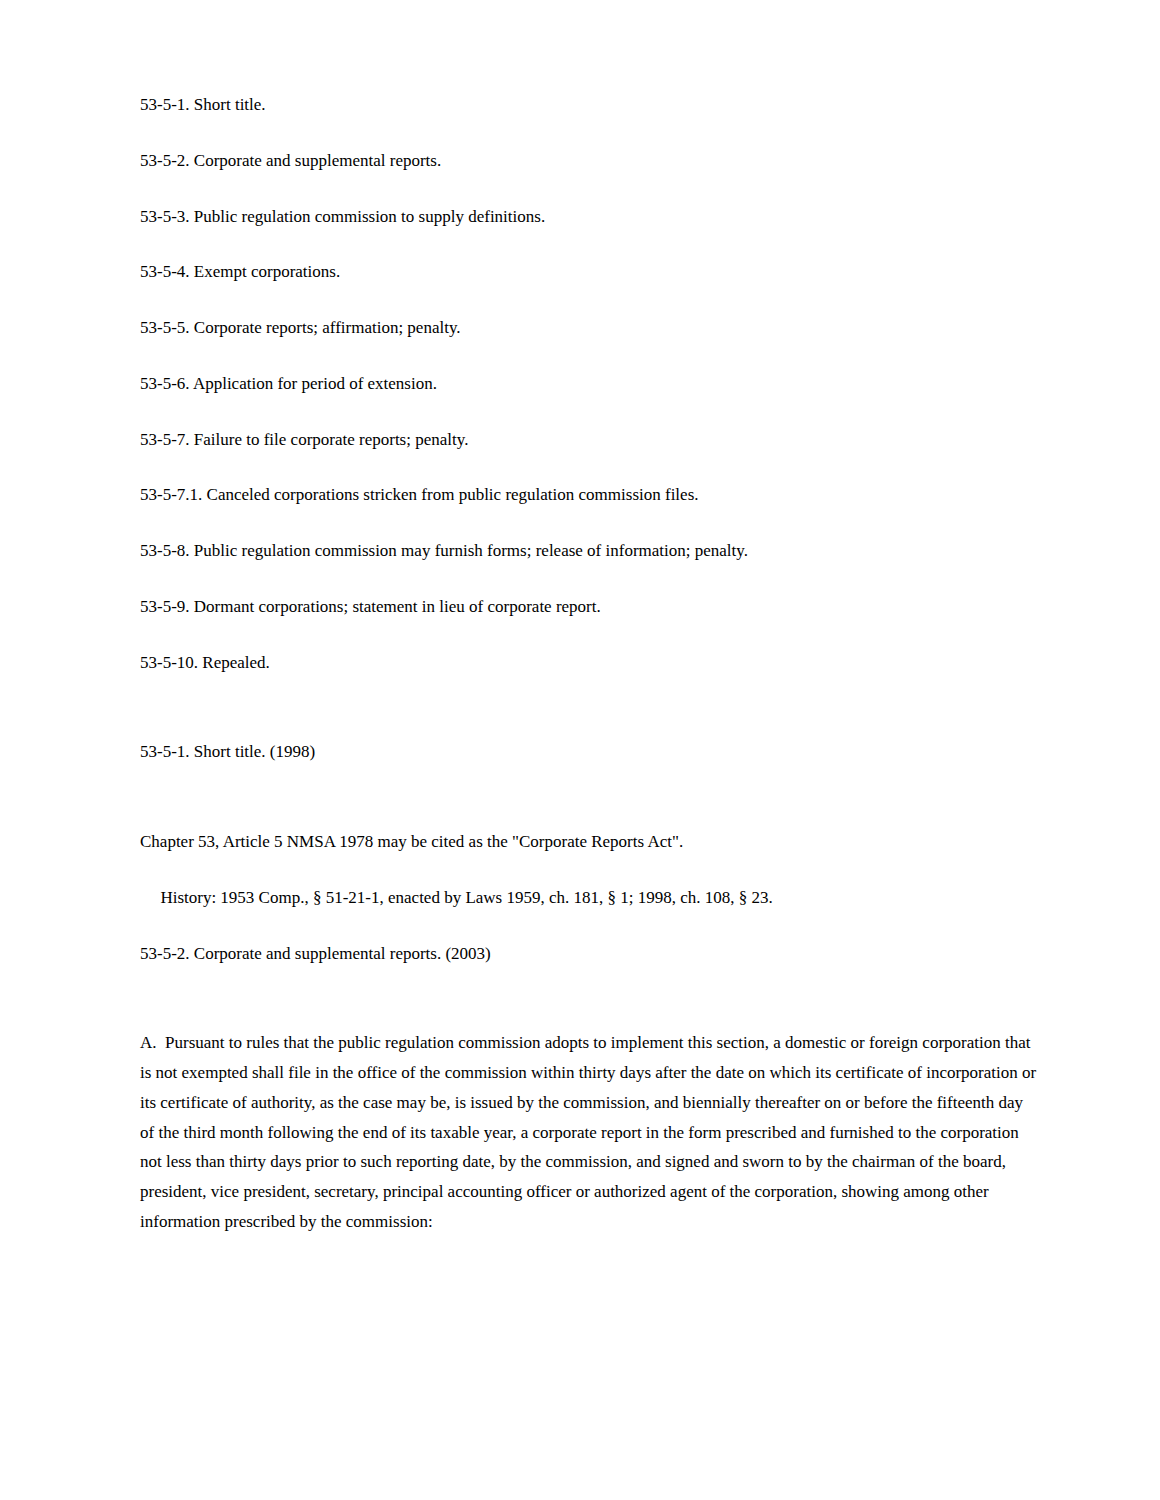53-5-1. Short title.
53-5-2. Corporate and supplemental reports.
53-5-3. Public regulation commission to supply definitions.
53-5-4. Exempt corporations.
53-5-5. Corporate reports; affirmation; penalty.
53-5-6. Application for period of extension.
53-5-7. Failure to file corporate reports; penalty.
53-5-7.1. Canceled corporations stricken from public regulation commission files.
53-5-8. Public regulation commission may furnish forms; release of information; penalty.
53-5-9. Dormant corporations; statement in lieu of corporate report.
53-5-10. Repealed.
53-5-1. Short title. (1998)
Chapter 53, Article 5 NMSA 1978 may be cited as the "Corporate Reports Act".
History: 1953 Comp., § 51-21-1, enacted by Laws 1959, ch. 181, § 1; 1998, ch. 108, § 23.
53-5-2. Corporate and supplemental reports. (2003)
A. Pursuant to rules that the public regulation commission adopts to implement this section, a domestic or foreign corporation that is not exempted shall file in the office of the commission within thirty days after the date on which its certificate of incorporation or its certificate of authority, as the case may be, is issued by the commission, and biennially thereafter on or before the fifteenth day of the third month following the end of its taxable year, a corporate report in the form prescribed and furnished to the corporation not less than thirty days prior to such reporting date, by the commission, and signed and sworn to by the chairman of the board, president, vice president, secretary, principal accounting officer or authorized agent of the corporation, showing among other information prescribed by the commission: